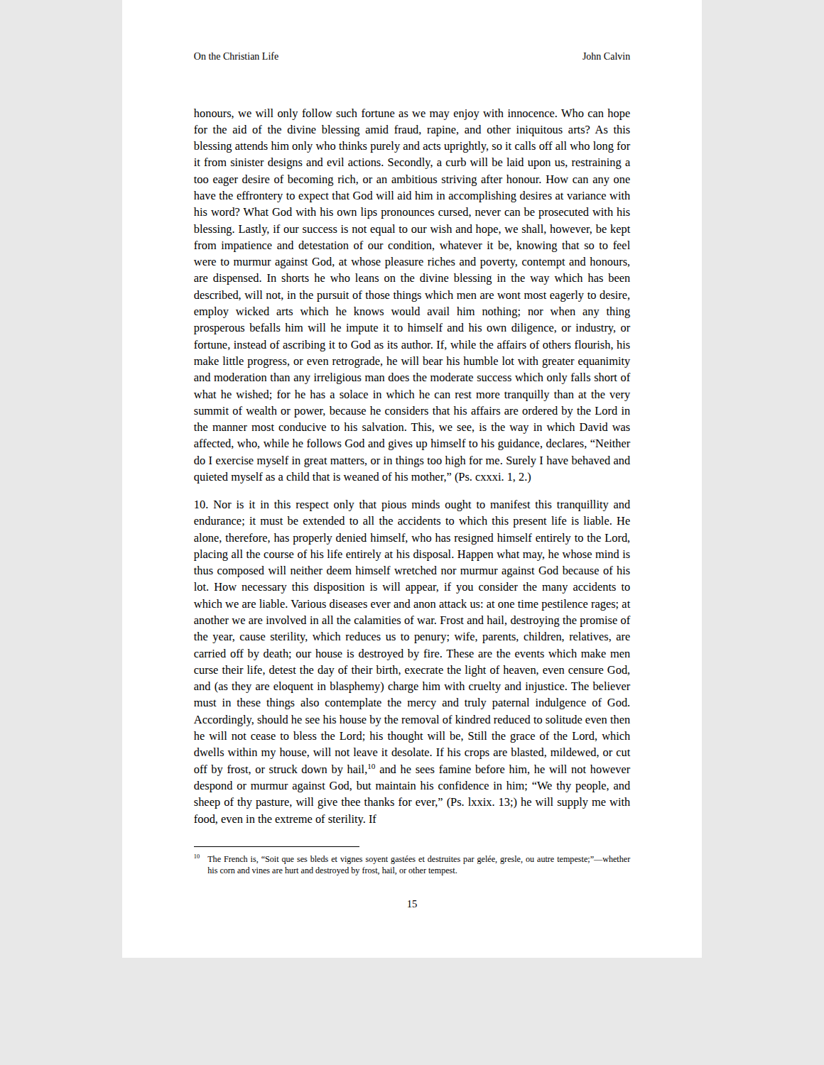On the Christian Life
John Calvin
honours, we will only follow such fortune as we may enjoy with innocence. Who can hope for the aid of the divine blessing amid fraud, rapine, and other iniquitous arts? As this blessing attends him only who thinks purely and acts uprightly, so it calls off all who long for it from sinister designs and evil actions. Secondly, a curb will be laid upon us, restraining a too eager desire of becoming rich, or an ambitious striving after honour. How can any one have the effrontery to expect that God will aid him in accomplishing desires at variance with his word? What God with his own lips pronounces cursed, never can be prosecuted with his blessing. Lastly, if our success is not equal to our wish and hope, we shall, however, be kept from impatience and detestation of our condition, whatever it be, knowing that so to feel were to murmur against God, at whose pleasure riches and poverty, contempt and honours, are dispensed. In shorts he who leans on the divine blessing in the way which has been described, will not, in the pursuit of those things which men are wont most eagerly to desire, employ wicked arts which he knows would avail him nothing; nor when any thing prosperous befalls him will he impute it to himself and his own diligence, or industry, or fortune, instead of ascribing it to God as its author. If, while the affairs of others flourish, his make little progress, or even retrograde, he will bear his humble lot with greater equanimity and moderation than any irreligious man does the moderate success which only falls short of what he wished; for he has a solace in which he can rest more tranquilly than at the very summit of wealth or power, because he considers that his affairs are ordered by the Lord in the manner most conducive to his salvation. This, we see, is the way in which David was affected, who, while he follows God and gives up himself to his guidance, declares, “Neither do I exercise myself in great matters, or in things too high for me. Surely I have behaved and quieted myself as a child that is weaned of his mother,” (Ps. cxxxi. 1, 2.)
10. Nor is it in this respect only that pious minds ought to manifest this tranquillity and endurance; it must be extended to all the accidents to which this present life is liable. He alone, therefore, has properly denied himself, who has resigned himself entirely to the Lord, placing all the course of his life entirely at his disposal. Happen what may, he whose mind is thus composed will neither deem himself wretched nor murmur against God because of his lot. How necessary this disposition is will appear, if you consider the many accidents to which we are liable. Various diseases ever and anon attack us: at one time pestilence rages; at another we are involved in all the calamities of war. Frost and hail, destroying the promise of the year, cause sterility, which reduces us to penury; wife, parents, children, relatives, are carried off by death; our house is destroyed by fire. These are the events which make men curse their life, detest the day of their birth, execrate the light of heaven, even censure God, and (as they are eloquent in blasphemy) charge him with cruelty and injustice. The believer must in these things also contemplate the mercy and truly paternal indulgence of God. Accordingly, should he see his house by the removal of kindred reduced to solitude even then he will not cease to bless the Lord; his thought will be, Still the grace of the Lord, which dwells within my house, will not leave it desolate. If his crops are blasted, mildewed, or cut off by frost, or struck down by hail,10 and he sees famine before him, he will not however despond or murmur against God, but maintain his confidence in him; “We thy people, and sheep of thy pasture, will give thee thanks for ever,” (Ps. lxxix. 13;) he will supply me with food, even in the extreme of sterility. If
10
The French is, “Soit que ses bleds et vignes soyent gastées et destruites par gelée, gresle, ou autre tempeste;”—whether his corn and vines are hurt and destroyed by frost, hail, or other tempest.
15